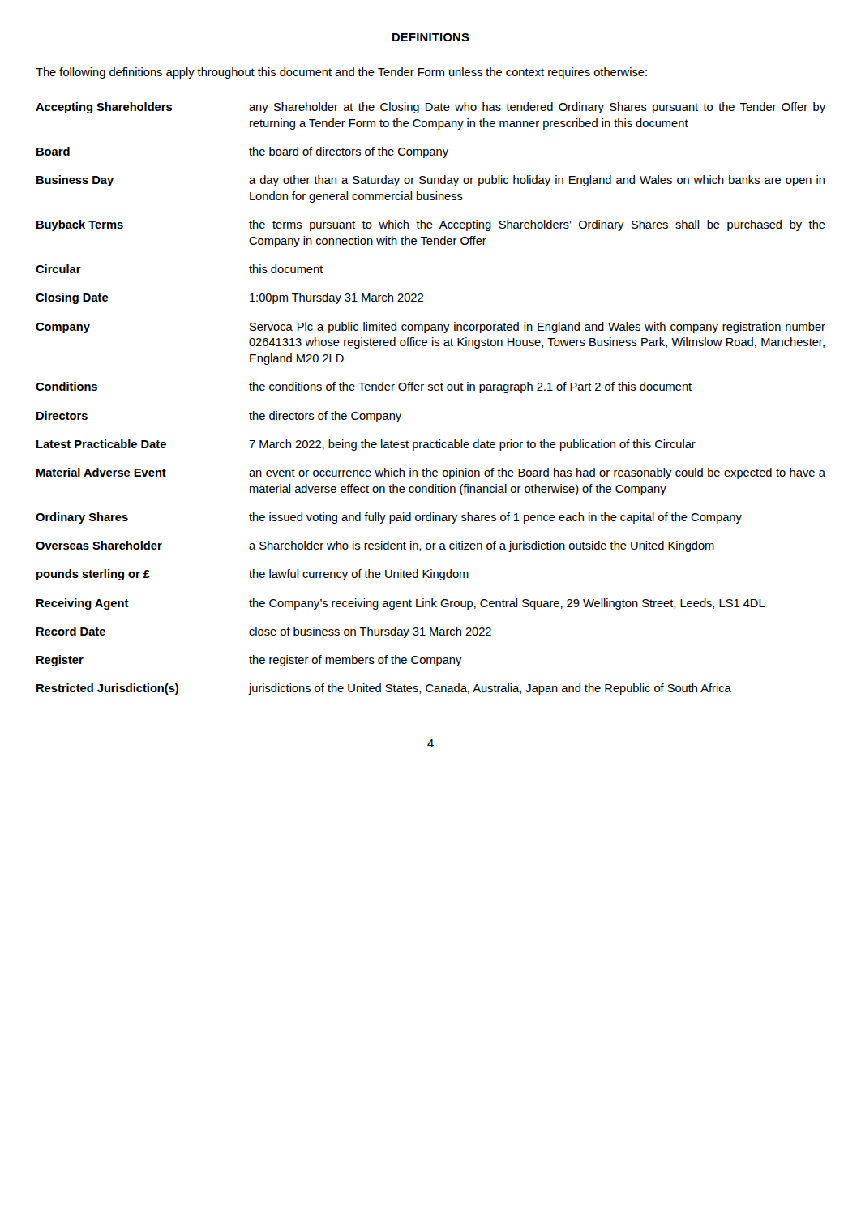DEFINITIONS
The following definitions apply throughout this document and the Tender Form unless the context requires otherwise:
| Accepting Shareholders | any Shareholder at the Closing Date who has tendered Ordinary Shares pursuant to the Tender Offer by returning a Tender Form to the Company in the manner prescribed in this document |
| Board | the board of directors of the Company |
| Business Day | a day other than a Saturday or Sunday or public holiday in England and Wales on which banks are open in London for general commercial business |
| Buyback Terms | the terms pursuant to which the Accepting Shareholders’ Ordinary Shares shall be purchased by the Company in connection with the Tender Offer |
| Circular | this document |
| Closing Date | 1:00pm Thursday 31 March 2022 |
| Company | Servoca Plc a public limited company incorporated in England and Wales with company registration number 02641313 whose registered office is at Kingston House, Towers Business Park, Wilmslow Road, Manchester, England M20 2LD |
| Conditions | the conditions of the Tender Offer set out in paragraph 2.1 of Part 2 of this document |
| Directors | the directors of the Company |
| Latest Practicable Date | 7 March 2022, being the latest practicable date prior to the publication of this Circular |
| Material Adverse Event | an event or occurrence which in the opinion of the Board has had or reasonably could be expected to have a material adverse effect on the condition (financial or otherwise) of the Company |
| Ordinary Shares | the issued voting and fully paid ordinary shares of 1 pence each in the capital of the Company |
| Overseas Shareholder | a Shareholder who is resident in, or a citizen of a jurisdiction outside the United Kingdom |
| pounds sterling or £ | the lawful currency of the United Kingdom |
| Receiving Agent | the Company’s receiving agent Link Group, Central Square, 29 Wellington Street, Leeds, LS1 4DL |
| Record Date | close of business on Thursday 31 March 2022 |
| Register | the register of members of the Company |
| Restricted Jurisdiction(s) | jurisdictions of the United States, Canada, Australia, Japan and the Republic of South Africa |
4